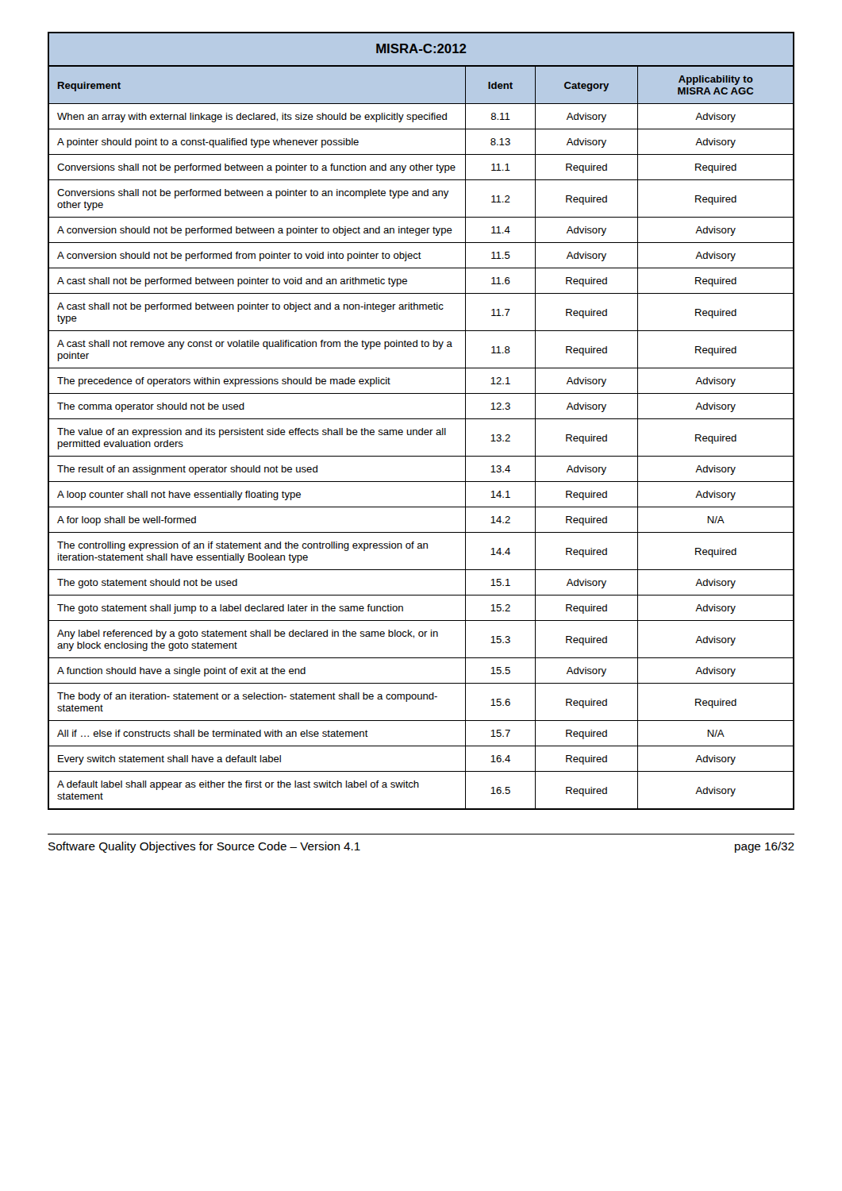MISRA-C:2012
| Requirement | Ident | Category | Applicability to MISRA AC AGC |
| --- | --- | --- | --- |
| When an array with external linkage is declared, its size should be explicitly specified | 8.11 | Advisory | Advisory |
| A pointer should point to a const-qualified type whenever possible | 8.13 | Advisory | Advisory |
| Conversions shall not be performed between a pointer to a function and any other type | 11.1 | Required | Required |
| Conversions shall not be performed between a pointer to an incomplete type and any other type | 11.2 | Required | Required |
| A conversion should not be performed between a pointer to object and an integer type | 11.4 | Advisory | Advisory |
| A conversion should not be performed from pointer to void into pointer to object | 11.5 | Advisory | Advisory |
| A cast shall not be performed between pointer to void and an arithmetic type | 11.6 | Required | Required |
| A cast shall not be performed between pointer to object and a non-integer arithmetic type | 11.7 | Required | Required |
| A cast shall not remove any const or volatile qualification from the type pointed to by a pointer | 11.8 | Required | Required |
| The precedence of operators within expressions should be made explicit | 12.1 | Advisory | Advisory |
| The comma operator should not be used | 12.3 | Advisory | Advisory |
| The value of an expression and its persistent side effects shall be the same under all permitted evaluation orders | 13.2 | Required | Required |
| The result of an assignment operator should not be used | 13.4 | Advisory | Advisory |
| A loop counter shall not have essentially floating type | 14.1 | Required | Advisory |
| A for loop shall be well-formed | 14.2 | Required | N/A |
| The controlling expression of an if statement and the controlling expression of an iteration-statement shall have essentially Boolean type | 14.4 | Required | Required |
| The goto statement should not be used | 15.1 | Advisory | Advisory |
| The goto statement shall jump to a label declared later in the same function | 15.2 | Required | Advisory |
| Any label referenced by a goto statement shall be declared in the same block, or in any block enclosing the goto statement | 15.3 | Required | Advisory |
| A function should have a single point of exit at the end | 15.5 | Advisory | Advisory |
| The body of an iteration- statement or a selection- statement shall be a compound- statement | 15.6 | Required | Required |
| All if … else if constructs shall be terminated with an else statement | 15.7 | Required | N/A |
| Every switch statement shall have a default label | 16.4 | Required | Advisory |
| A default label shall appear as either the first or the last switch label of a switch statement | 16.5 | Required | Advisory |
Software Quality Objectives for Source Code – Version 4.1 page 16/32